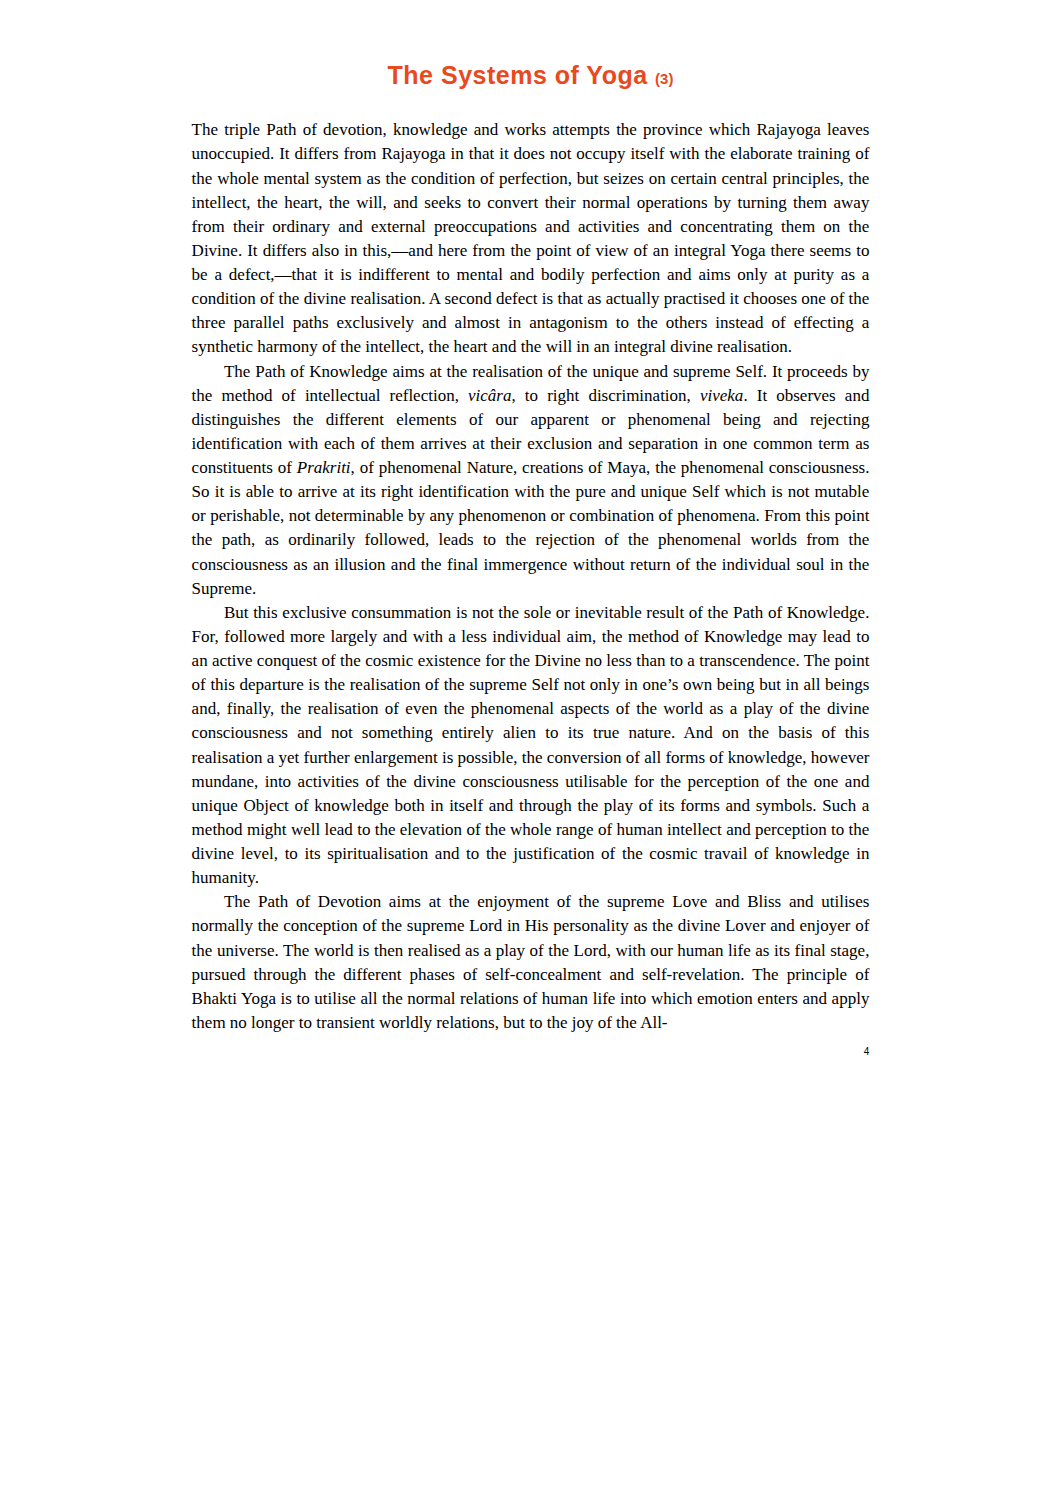The Systems of Yoga (3)
The triple Path of devotion, knowledge and works attempts the province which Rajayoga leaves unoccupied. It differs from Rajayoga in that it does not occupy itself with the elaborate training of the whole mental system as the condition of perfection, but seizes on certain central principles, the intellect, the heart, the will, and seeks to convert their normal operations by turning them away from their ordinary and external preoccupations and activities and concentrating them on the Divine. It differs also in this,—and here from the point of view of an integral Yoga there seems to be a defect,—that it is indifferent to mental and bodily perfection and aims only at purity as a condition of the divine realisation. A second defect is that as actually practised it chooses one of the three parallel paths exclusively and almost in antagonism to the others instead of effecting a synthetic harmony of the intellect, the heart and the will in an integral divine realisation.
The Path of Knowledge aims at the realisation of the unique and supreme Self. It proceeds by the method of intellectual reflection, vicâra, to right discrimination, viveka. It observes and distinguishes the different elements of our apparent or phenomenal being and rejecting identification with each of them arrives at their exclusion and separation in one common term as constituents of Prakriti, of phenomenal Nature, creations of Maya, the phenomenal consciousness. So it is able to arrive at its right identification with the pure and unique Self which is not mutable or perishable, not determinable by any phenomenon or combination of phenomena. From this point the path, as ordinarily followed, leads to the rejection of the phenomenal worlds from the consciousness as an illusion and the final immergence without return of the individual soul in the Supreme.
But this exclusive consummation is not the sole or inevitable result of the Path of Knowledge. For, followed more largely and with a less individual aim, the method of Knowledge may lead to an active conquest of the cosmic existence for the Divine no less than to a transcendence. The point of this departure is the realisation of the supreme Self not only in one’s own being but in all beings and, finally, the realisation of even the phenomenal aspects of the world as a play of the divine consciousness and not something entirely alien to its true nature. And on the basis of this realisation a yet further enlargement is possible, the conversion of all forms of knowledge, however mundane, into activities of the divine consciousness utilisable for the perception of the one and unique Object of knowledge both in itself and through the play of its forms and symbols. Such a method might well lead to the elevation of the whole range of human intellect and perception to the divine level, to its spiritualisation and to the justification of the cosmic travail of knowledge in humanity.
The Path of Devotion aims at the enjoyment of the supreme Love and Bliss and utilises normally the conception of the supreme Lord in His personality as the divine Lover and enjoyer of the universe. The world is then realised as a play of the Lord, with our human life as its final stage, pursued through the different phases of self-concealment and self-revelation. The principle of Bhakti Yoga is to utilise all the normal relations of human life into which emotion enters and apply them no longer to transient worldly relations, but to the joy of the All-
4